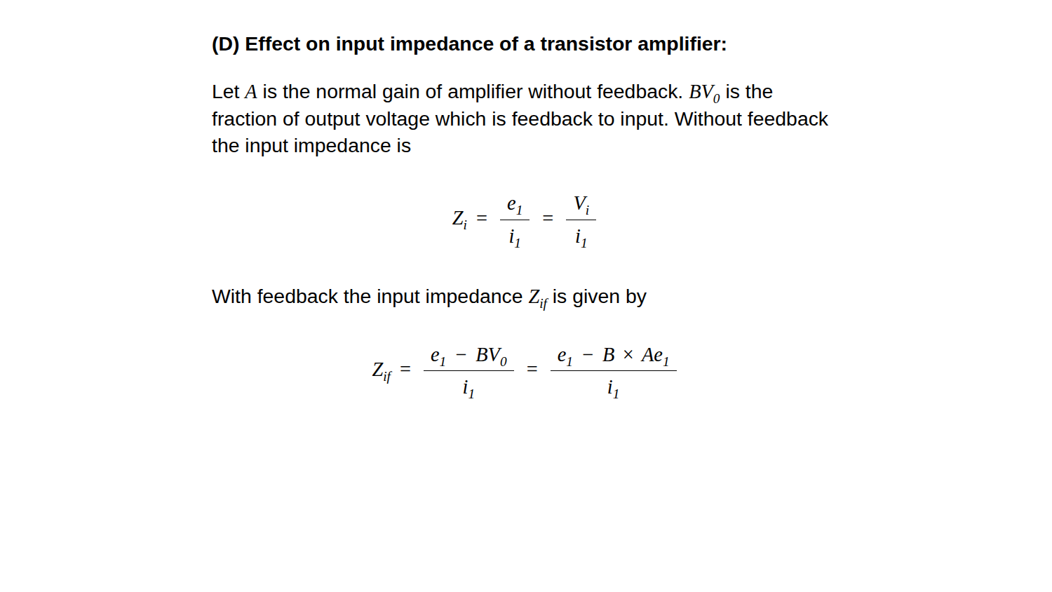(D) Effect on input impedance of a transistor amplifier:
Let A is the normal gain of amplifier without feedback. BV0 is the fraction of output voltage which is feedback to input. Without feedback the input impedance is
Zi = e1 i1 = Vi i1
With feedback the input impedance Zif is given by
Zif = e1 − BV0 i1 = e1 − B × Ae1 i1